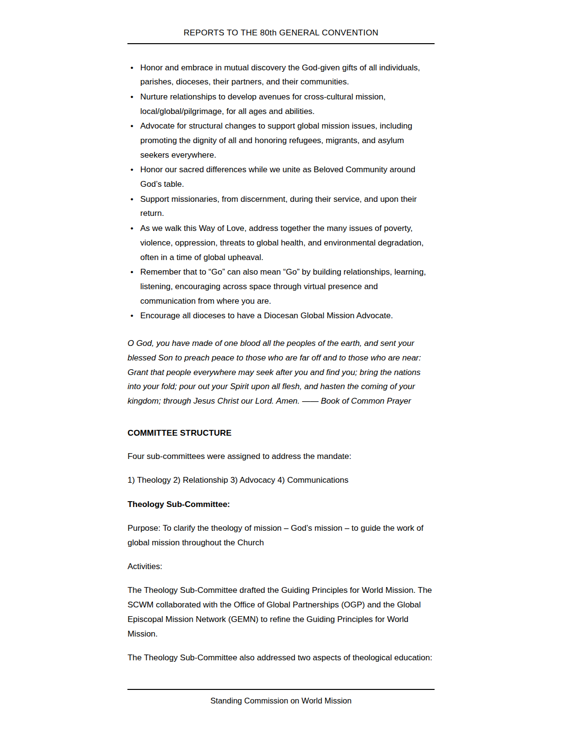REPORTS TO THE 80th GENERAL CONVENTION
Honor and embrace in mutual discovery the God-given gifts of all individuals, parishes, dioceses, their partners, and their communities.
Nurture relationships to develop avenues for cross-cultural mission, local/global/pilgrimage, for all ages and abilities.
Advocate for structural changes to support global mission issues, including promoting the dignity of all and honoring refugees, migrants, and asylum seekers everywhere.
Honor our sacred differences while we unite as Beloved Community around God’s table.
Support missionaries, from discernment, during their service, and upon their return.
As we walk this Way of Love, address together the many issues of poverty, violence, oppression, threats to global health, and environmental degradation, often in a time of global upheaval.
Remember that to “Go” can also mean “Go” by building relationships, learning, listening, encouraging across space through virtual presence and communication from where you are.
Encourage all dioceses to have a Diocesan Global Mission Advocate.
O God, you have made of one blood all the peoples of the earth, and sent your blessed Son to preach peace to those who are far off and to those who are near: Grant that people everywhere may seek after you and find you; bring the nations into your fold; pour out your Spirit upon all flesh, and hasten the coming of your kingdom; through Jesus Christ our Lord. Amen. —— Book of Common Prayer
COMMITTEE STRUCTURE
Four sub-committees were assigned to address the mandate:
1) Theology 2) Relationship 3) Advocacy 4) Communications
Theology Sub-Committee:
Purpose: To clarify the theology of mission – God’s mission – to guide the work of global mission throughout the Church
Activities:
The Theology Sub-Committee drafted the Guiding Principles for World Mission. The SCWM collaborated with the Office of Global Partnerships (OGP) and the Global Episcopal Mission Network (GEMN) to refine the Guiding Principles for World Mission.
The Theology Sub-Committee also addressed two aspects of theological education:
Standing Commission on World Mission